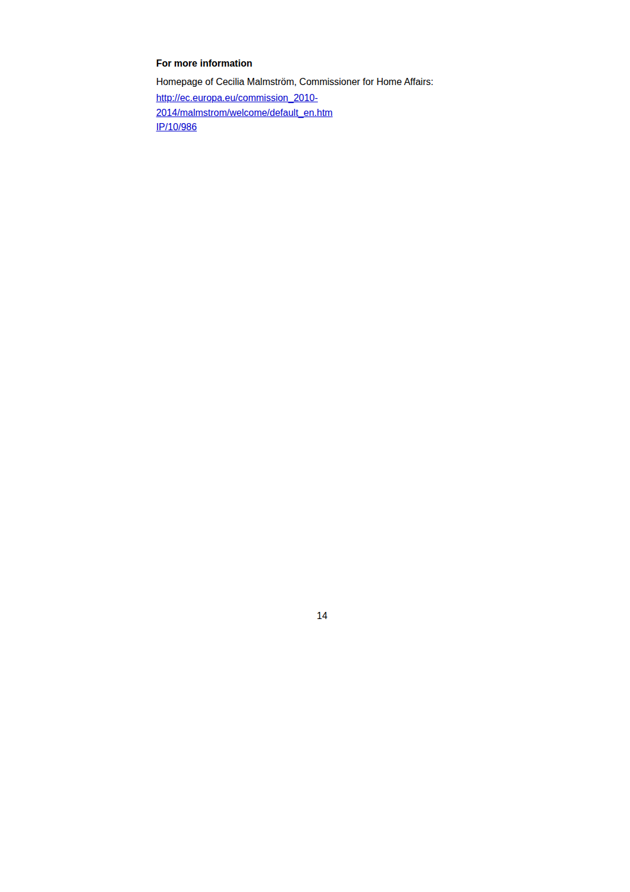For more information
Homepage of Cecilia Malmström, Commissioner for Home Affairs:
http://ec.europa.eu/commission_2010-2014/malmstrom/welcome/default_en.htm IP/10/986
14